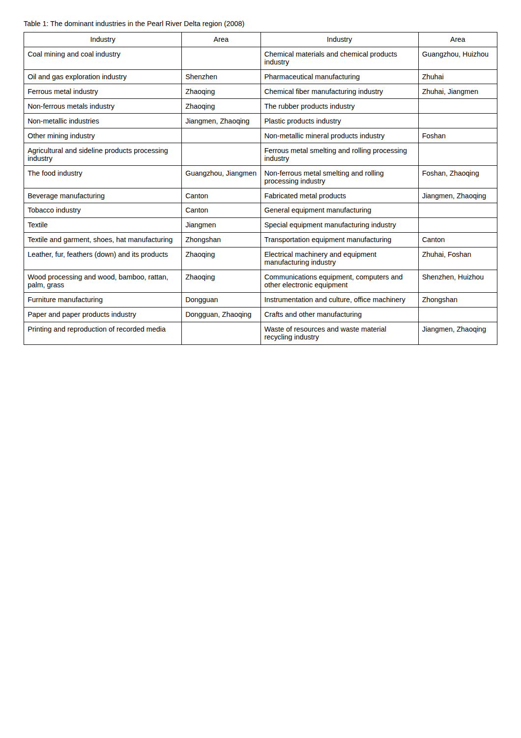Table 1: The dominant industries in the Pearl River Delta region (2008)
| Industry | Area | Industry | Area |
| --- | --- | --- | --- |
| Coal mining and coal industry | | Chemical materials and chemical products industry | Guangzhou, Huizhou |
| Oil and gas exploration industry | Shenzhen | Pharmaceutical manufacturing | Zhuhai |
| Ferrous metal industry | Zhaoqing | Chemical fiber manufacturing industry | Zhuhai, Jiangmen |
| Non-ferrous metals industry | Zhaoqing | The rubber products industry | |
| Non-metallic industries | Jiangmen, Zhaoqing | Plastic products industry | |
| Other mining industry | | Non-metallic mineral products industry | Foshan |
| Agricultural and sideline products processing industry | | Ferrous metal smelting and rolling processing industry | |
| The food industry | Guangzhou, Jiangmen | Non-ferrous metal smelting and rolling processing industry | Foshan, Zhaoqing |
| Beverage manufacturing | Canton | Fabricated metal products | Jiangmen, Zhaoqing |
| Tobacco industry | Canton | General equipment manufacturing | |
| Textile | Jiangmen | Special equipment manufacturing industry | |
| Textile and garment, shoes, hat manufacturing | Zhongshan | Transportation equipment manufacturing | Canton |
| Leather, fur, feathers (down) and its products | Zhaoqing | Electrical machinery and equipment manufacturing industry | Zhuhai, Foshan |
| Wood processing and wood, bamboo, rattan, palm, grass | Zhaoqing | Communications equipment, computers and other electronic equipment | Shenzhen, Huizhou |
| Furniture manufacturing | Dongguan | Instrumentation and culture, office machinery | Zhongshan |
| Paper and paper products industry | Dongguan, Zhaoqing | Crafts and other manufacturing | |
| Printing and reproduction of recorded media | | Waste of resources and waste material recycling industry | Jiangmen, Zhaoqing |